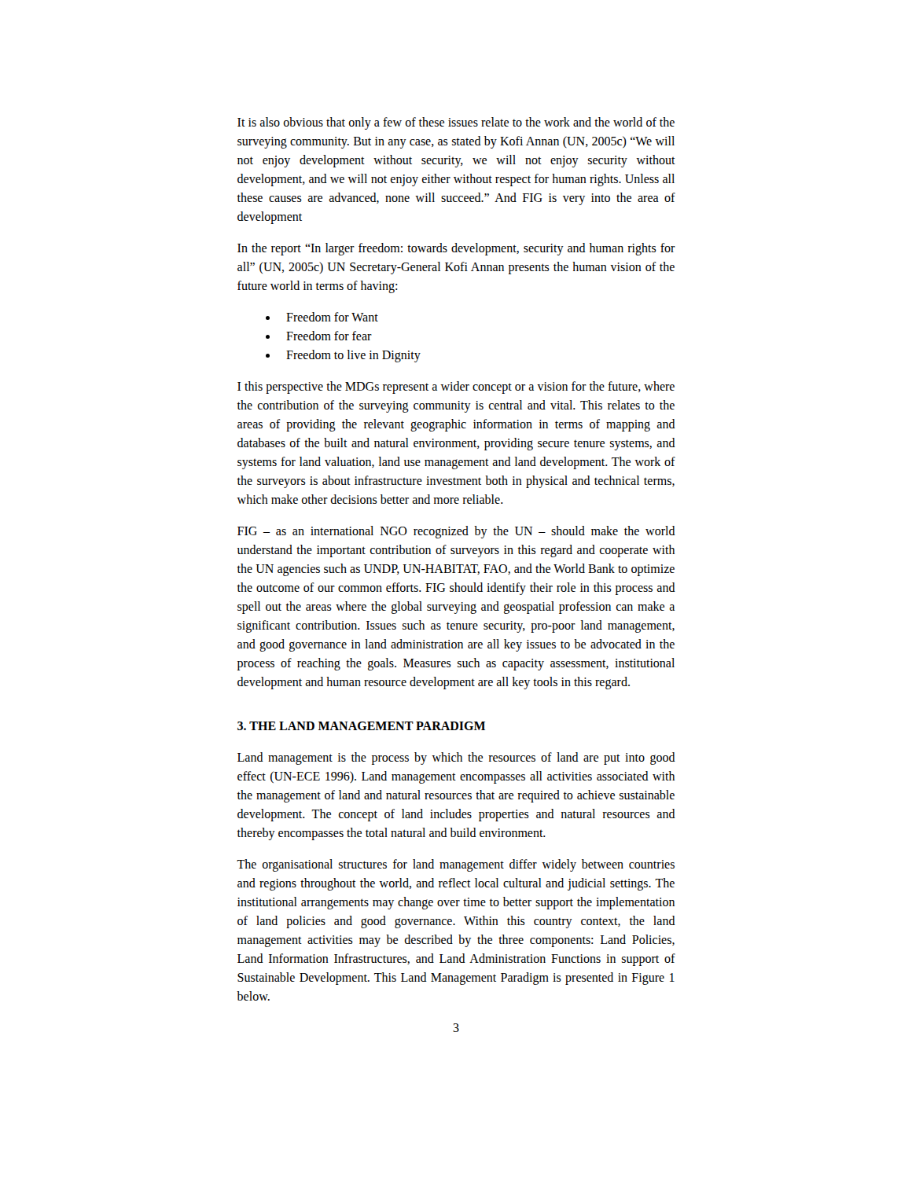It is also obvious that only a few of these issues relate to the work and the world of the surveying community. But in any case, as stated by Kofi Annan (UN, 2005c) “We will not enjoy development without security, we will not enjoy security without development, and we will not enjoy either without respect for human rights. Unless all these causes are advanced, none will succeed.” And FIG is very into the area of development
In the report “In larger freedom: towards development, security and human rights for all” (UN, 2005c) UN Secretary-General Kofi Annan presents the human vision of the future world in terms of having:
Freedom for Want
Freedom for fear
Freedom to live in Dignity
I this perspective the MDGs represent a wider concept or a vision for the future, where the contribution of the surveying community is central and vital. This relates to the areas of providing the relevant geographic information in terms of mapping and databases of the built and natural environment, providing secure tenure systems, and systems for land valuation, land use management and land development. The work of the surveyors is about infrastructure investment both in physical and technical terms, which make other decisions better and more reliable.
FIG – as an international NGO recognized by the UN – should make the world understand the important contribution of surveyors in this regard and cooperate with the UN agencies such as UNDP, UN-HABITAT, FAO, and the World Bank to optimize the outcome of our common efforts. FIG should identify their role in this process and spell out the areas where the global surveying and geospatial profession can make a significant contribution. Issues such as tenure security, pro-poor land management, and good governance in land administration are all key issues to be advocated in the process of reaching the goals. Measures such as capacity assessment, institutional development and human resource development are all key tools in this regard.
3. THE LAND MANAGEMENT PARADIGM
Land management is the process by which the resources of land are put into good effect (UN-ECE 1996). Land management encompasses all activities associated with the management of land and natural resources that are required to achieve sustainable development. The concept of land includes properties and natural resources and thereby encompasses the total natural and build environment.
The organisational structures for land management differ widely between countries and regions throughout the world, and reflect local cultural and judicial settings. The institutional arrangements may change over time to better support the implementation of land policies and good governance. Within this country context, the land management activities may be described by the three components: Land Policies, Land Information Infrastructures, and Land Administration Functions in support of Sustainable Development. This Land Management Paradigm is presented in Figure 1 below.
3